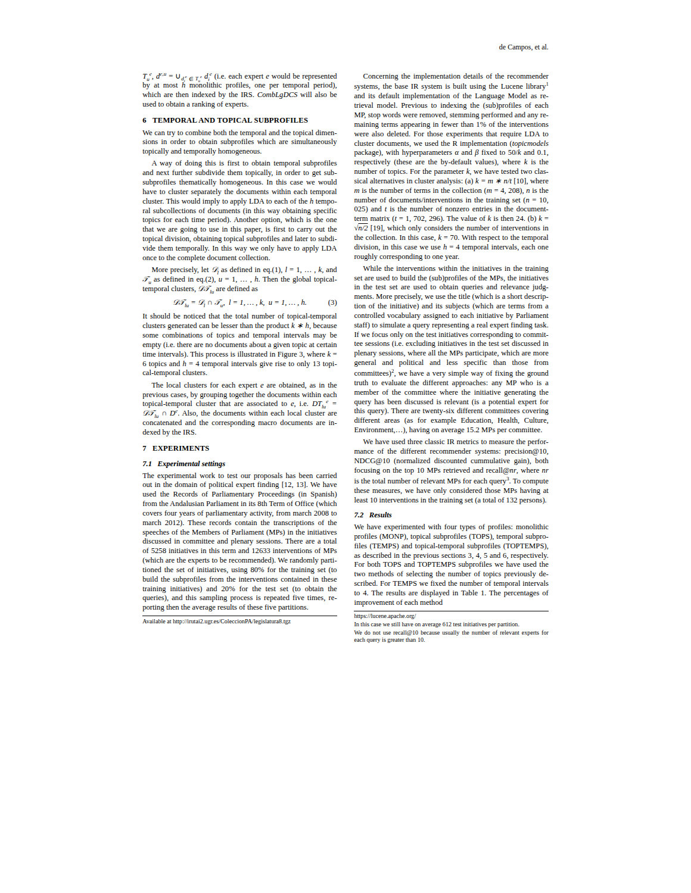de Campos, et al.
Tue, de,u = ∪die ∈ Tue die (i.e. each expert e would be represented by at most h monolithic profiles, one per temporal period), which are then indexed by the IRS. CombLgDCS will also be used to obtain a ranking of experts.
6 Temporal and Topical Subprofiles
We can try to combine both the temporal and the topical dimensions in order to obtain subprofiles which are simultaneously topically and temporally homogeneous.
A way of doing this is first to obtain temporal subprofiles and next further subdivide them topically, in order to get sub-subprofiles thematically homogeneous. In this case we would have to cluster separately the documents within each temporal cluster. This would imply to apply LDA to each of the h temporal subcollections of documents (in this way obtaining specific topics for each time period). Another option, which is the one that we are going to use in this paper, is first to carry out the topical division, obtaining topical subprofiles and later to subdivide them temporally. In this way we only have to apply LDA once to the complete document collection.
More precisely, let 𝒟l as defined in eq.(1), l = 1, … , k, and 𝒯u as defined in eq.(2), u = 1, … , h. Then the global topical-temporal clusters, 𝒟𝒯lu are defined as
𝒟𝒯lu = 𝒟l ∩ 𝒯u, l = 1, … , k, u = 1, … , h. (3)
It should be noticed that the total number of topical-temporal clusters generated can be lesser than the product k ∗ h, because some combinations of topics and temporal intervals may be empty (i.e. there are no documents about a given topic at certain time intervals). This process is illustrated in Figure 3, where k = 6 topics and h = 4 temporal intervals give rise to only 13 topical-temporal clusters.
The local clusters for each expert e are obtained, as in the previous cases, by grouping together the documents within each topical-temporal cluster that are associated to e, i.e. DTlue = 𝒟𝒯lu ∩ De. Also, the documents within each local cluster are concatenated and the corresponding macro documents are indexed by the IRS.
7 Experiments
7.1 Experimental settings
The experimental work to test our proposals has been carried out in the domain of political expert finding [12, 13]. We have used the Records of Parliamentary Proceedings (in Spanish) from the Andalusian Parliament in its 8th Term of Office (which covers four years of parliamentary activity, from march 2008 to march 2012). These records contain the transcriptions of the speeches of the Members of Parliament (MPs) in the initiatives discussed in committee and plenary sessions. There are a total of 5258 initiatives in this term and 12633 interventions of MPs (which are the experts to be recommended). We randomly partitioned the set of initiatives, using 80% for the training set (to build the subprofiles from the interventions contained in these training initiatives) and 20% for the test set (to obtain the queries), and this sampling process is repeated five times, reporting then the average results of these five partitions.
Available at http://irutai2.ugr.es/ColeccionPA/legislatura8.tgz
Concerning the implementation details of the recommender systems, the base IR system is built using the Lucene library1 and its default implementation of the Language Model as retrieval model. Previous to indexing the (sub)profiles of each MP, stop words were removed, stemming performed and any remaining terms appearing in fewer than 1% of the interventions were also deleted. For those experiments that require LDA to cluster documents, we used the R implementation (topicmodels package), with hyperparameters α and β fixed to 50/k and 0.1, respectively (these are the by-default values), where k is the number of topics. For the parameter k, we have tested two classical alternatives in cluster analysis: (a) k = m ∗ n/t [10], where m is the number of terms in the collection (m = 4, 208), n is the number of documents/interventions in the training set (n = 10, 025) and t is the number of nonzero entries in the document-term matrix (t = 1, 702, 296). The value of k is then 24. (b) k = √n/2 [19], which only considers the number of interventions in the collection. In this case, k = 70. With respect to the temporal division, in this case we use h = 4 temporal intervals, each one roughly corresponding to one year.
While the interventions within the initiatives in the training set are used to build the (sub)profiles of the MPs, the initiatives in the test set are used to obtain queries and relevance judgments. More precisely, we use the title (which is a short description of the initiative) and its subjects (which are terms from a controlled vocabulary assigned to each initiative by Parliament staff) to simulate a query representing a real expert finding task. If we focus only on the test initiatives corresponding to committee sessions (i.e. excluding initiatives in the test set discussed in plenary sessions, where all the MPs participate, which are more general and political and less specific than those from committees)2, we have a very simple way of fixing the ground truth to evaluate the different approaches: any MP who is a member of the committee where the initiative generating the query has been discussed is relevant (is a potential expert for this query). There are twenty-six different committees covering different areas (as for example Education, Health, Culture, Environment,…), having on average 15.2 MPs per committee.
We have used three classic IR metrics to measure the performance of the different recommender systems: precision@10, NDCG@10 (normalized discounted cummulative gain), both focusing on the top 10 MPs retrieved and recall@nr, where nr is the total number of relevant MPs for each query3. To compute these measures, we have only considered those MPs having at least 10 interventions in the training set (a total of 132 persons).
7.2 Results
We have experimented with four types of profiles: monolithic profiles (MONP), topical subprofiles (TOPS), temporal subprofiles (TEMPS) and topical-temporal subprofiles (TOPTEMPS), as described in the previous sections 3, 4, 5 and 6, respectively. For both TOPS and TOPTEMPS subprofiles we have used the two methods of selecting the number of topics previously described. For TEMPS we fixed the number of temporal intervals to 4. The results are displayed in Table 1. The percentages of improvement of each method
https://lucene.apache.org/
In this case we still have on average 612 test initiatives per partition.
We do not use recall@10 because usually the number of relevant experts for each query is greater than 10.